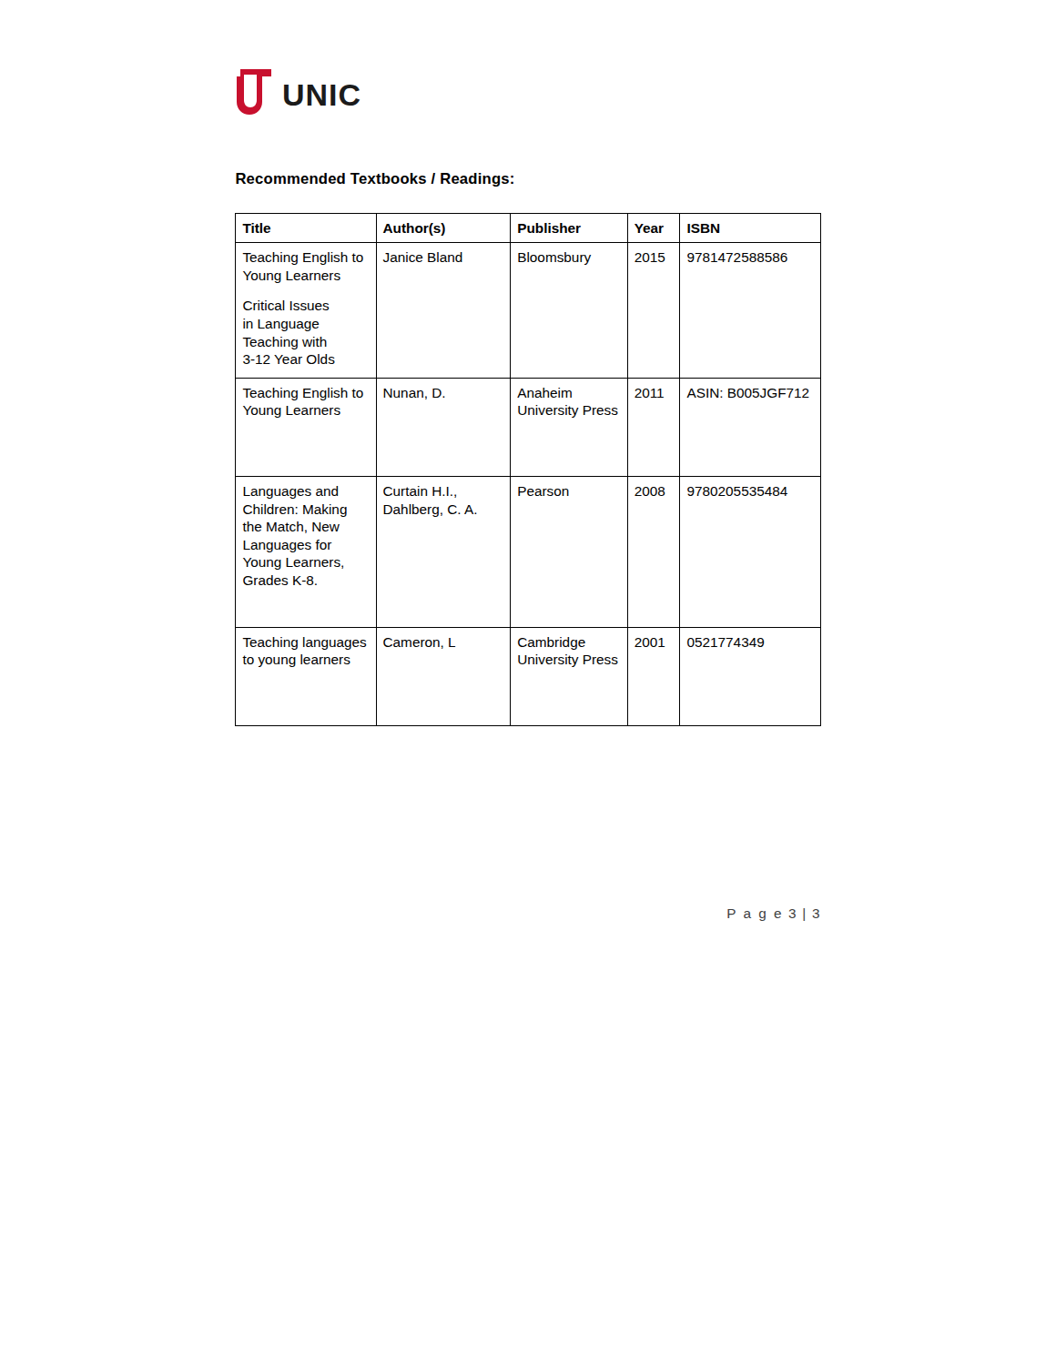UNIC
Recommended Textbooks / Readings:
| Title | Author(s) | Publisher | Year | ISBN |
| --- | --- | --- | --- | --- |
| Teaching English to Young Learners Critical Issues in Language Teaching with 3-12 Year Olds | Janice Bland | Bloomsbury | 2015 | 9781472588586 |
| Teaching English to Young Learners | Nunan, D. | Anaheim University Press | 2011 | ASIN: B005JGF712 |
| Languages and Children: Making the Match, New Languages for Young Learners, Grades K-8. | Curtain H.I., Dahlberg, C. A. | Pearson | 2008 | 9780205535484 |
| Teaching languages to young learners | Cameron, L | Cambridge University Press | 2001 | 0521774349 |
P a g e 3 | 3